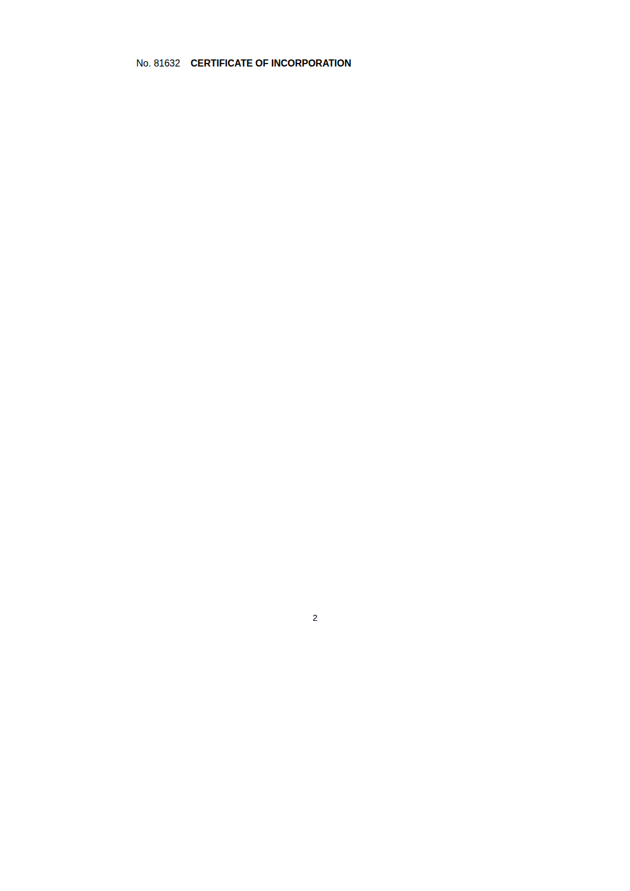No. 81632 CERTIFICATE OF INCORPORATION
2